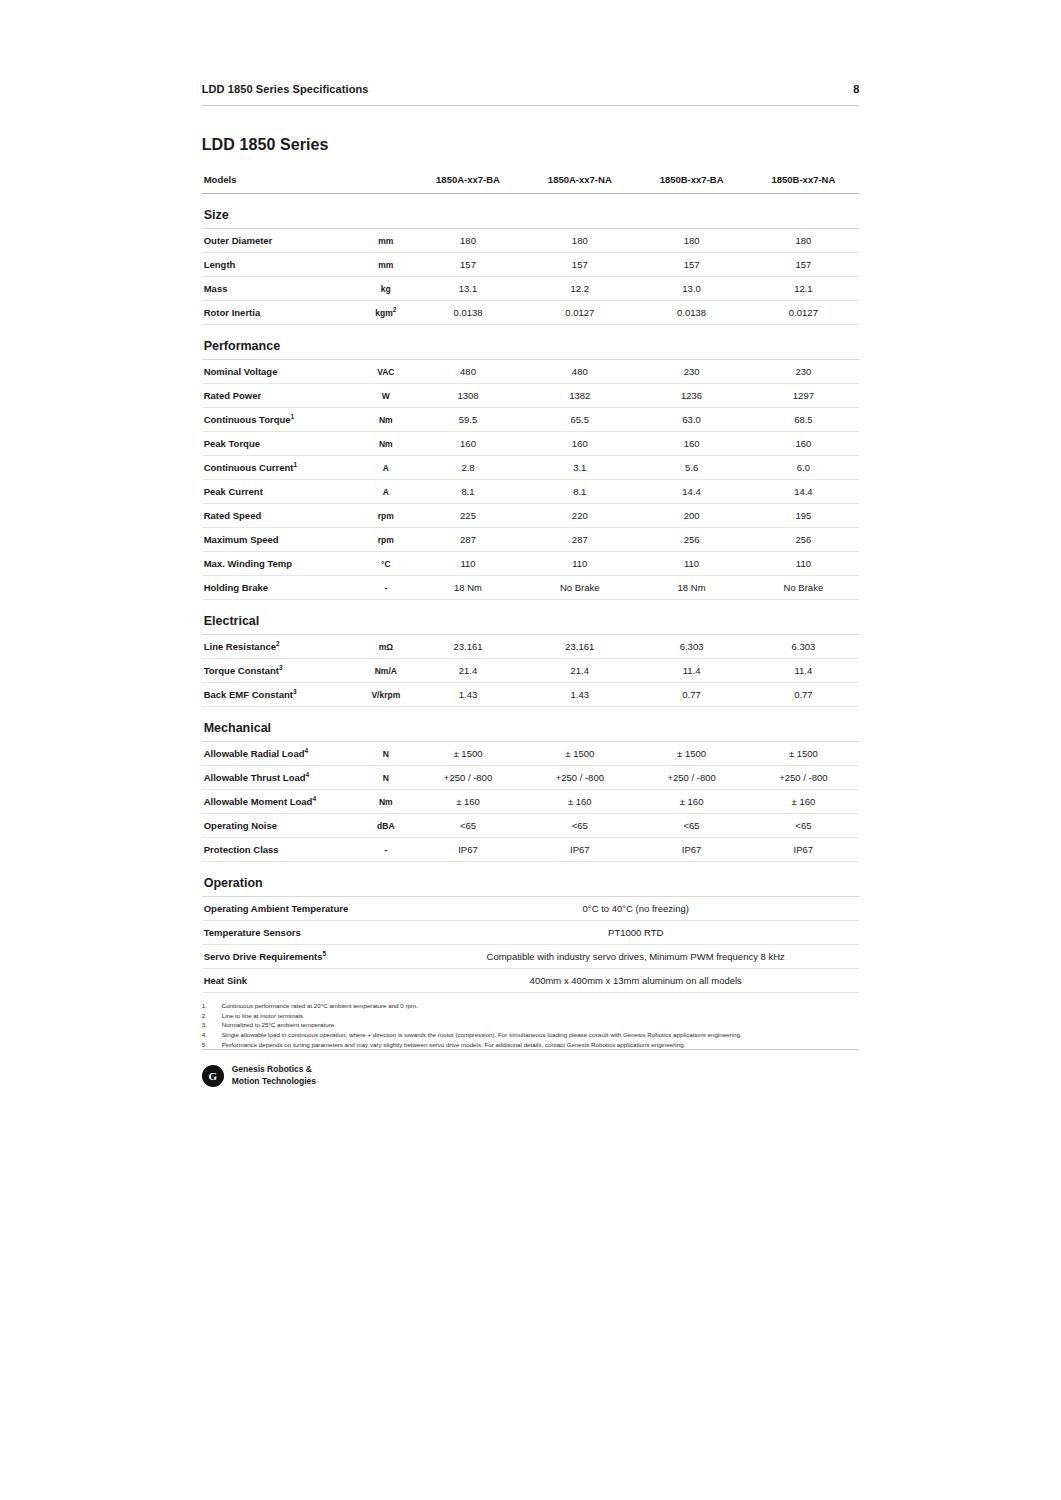LDD 1850 Series Specifications
8
LDD 1850 Series
| Models | | 1850A-xx7-BA | 1850A-xx7-NA | 1850B-xx7-BA | 1850B-xx7-NA |
| --- | --- | --- | --- | --- | --- |
| Size |
| Outer Diameter | mm | 180 | 180 | 180 | 180 |
| Length | mm | 157 | 157 | 157 | 157 |
| Mass | kg | 13.1 | 12.2 | 13.0 | 12.1 |
| Rotor Inertia | kgm 2 | 0.0138 | 0.0127 | 0.0138 | 0.0127 |
| Performance |
| Nominal Voltage | VAC | 480 | 480 | 230 | 230 |
| Rated Power | W | 1308 | 1382 | 1236 | 1297 |
| Continuous Torque 1 | Nm | 59.5 | 65.5 | 63.0 | 68.5 |
| Peak Torque | Nm | 160 | 160 | 160 | 160 |
| Continuous Current 1 | A | 2.8 | 3.1 | 5.6 | 6.0 |
| Peak Current | A | 8.1 | 8.1 | 14.4 | 14.4 |
| Rated Speed | rpm | 225 | 220 | 200 | 195 |
| Maximum Speed | rpm | 287 | 287 | 256 | 256 |
| Max. Winding Temp | °C | 110 | 110 | 110 | 110 |
| Holding Brake | - | 18 Nm | No Brake | 18 Nm | No Brake |
| Electrical |
| Line Resistance 2 | mΩ | 23.161 | 23.161 | 6.303 | 6.303 |
| Torque Constant 3 | Nm/A | 21.4 | 21.4 | 11.4 | 11.4 |
| Back EMF Constant 3 | V/krpm | 1.43 | 1.43 | 0.77 | 0.77 |
| Mechanical |
| Allowable Radial Load 4 | N | ± 1500 | ± 1500 | ± 1500 | ± 1500 |
| Allowable Thrust Load 4 | N | +250 / -800 | +250 / -800 | +250 / -800 | +250 / -800 |
| Allowable Moment Load 4 | Nm | ± 160 | ± 160 | ± 160 | ± 160 |
| Operating Noise | dBA | <65 | <65 | <65 | <65 |
| Protection Class | - | IP67 | IP67 | IP67 | IP67 |
| Operation |
| Operating Ambient Temperature | | 0°C to 40°C (no freezing) |
| Temperature Sensors | | PT1000 RTD |
| Servo Drive Requirements 5 | | Compatible with industry servo drives, Minimum PWM frequency 8 kHz |
| Heat Sink | | 400mm x 400mm x 13mm aluminum on all models |
1. Continuous performance rated at 20°C ambient temperature and 0 rpm.
2. Line to line at motor terminals.
3. Normalized to 25°C ambient temperature.
4. Single allowable load in continuous operation, where + direction is towards the motor (compression). For simultaneous loading please consult with Genesis Robotics applications engineering.
5. Performance depends on tuning parameters and may vary slightly between servo drive models. For additional details, contact Genesis Robotics applications engineering.
G
Genesis Robotics &
Motion Technologies